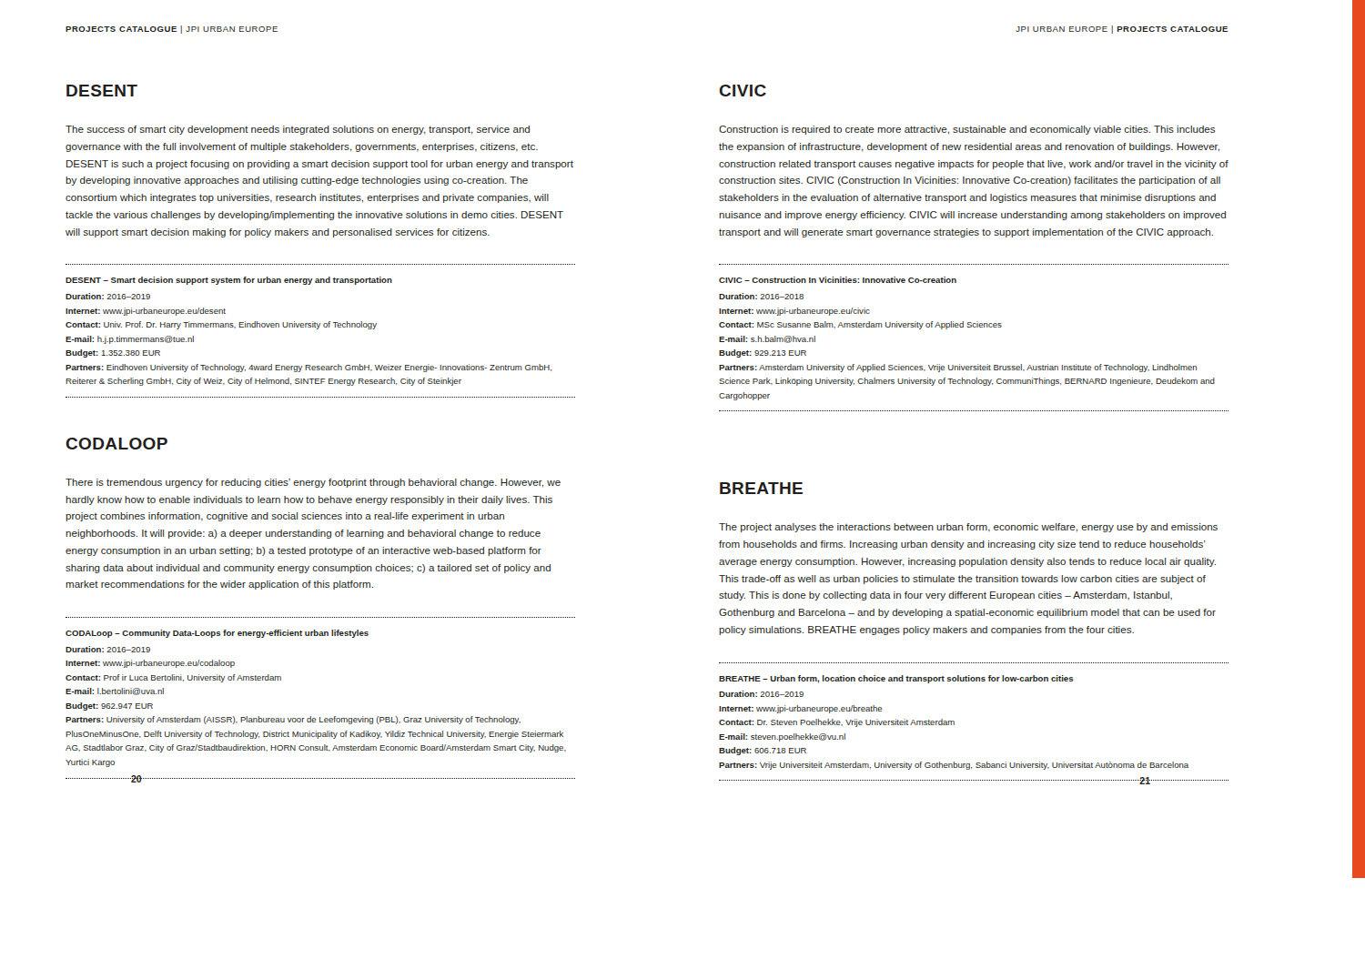PROJECTS CATALOGUE | JPI URBAN EUROPE
DESENT
The success of smart city development needs integrated solutions on energy, transport, service and governance with the full involvement of multiple stakeholders, governments, enterprises, citizens, etc. DESENT is such a project focusing on providing a smart decision support tool for urban energy and transport by developing innovative approaches and utilising cutting-edge technologies using co-creation. The consortium which integrates top universities, research institutes, enterprises and private companies, will tackle the various challenges by developing/implementing the innovative solutions in demo cities. DESENT will support smart decision making for policy makers and personalised services for citizens.
DESENT – Smart decision support system for urban energy and transportation
Duration: 2016–2019
Internet: www.jpi-urbaneurope.eu/desent
Contact: Univ. Prof. Dr. Harry Timmermans, Eindhoven University of Technology
E-mail: h.j.p.timmermans@tue.nl
Budget: 1.352.380 EUR
Partners: Eindhoven University of Technology, 4ward Energy Research GmbH, Weizer Energie- Innovations- Zentrum GmbH, Reiterer & Scherling GmbH, City of Weiz, City of Helmond, SINTEF Energy Research, City of Steinkjer
CODALoop
There is tremendous urgency for reducing cities’ energy footprint through behavioral change. However, we hardly know how to enable individuals to learn how to behave energy responsibly in their daily lives. This project combines information, cognitive and social sciences into a real-life experiment in urban neighborhoods. It will provide: a) a deeper understanding of learning and behavioral change to reduce energy consumption in an urban setting; b) a tested prototype of an interactive web-based platform for sharing data about individual and community energy consumption choices; c) a tailored set of policy and market recommendations for the wider application of this platform.
CODALoop – Community Data-Loops for energy-efficient urban lifestyles
Duration: 2016–2019
Internet: www.jpi-urbaneurope.eu/codaloop
Contact: Prof ir Luca Bertolini, University of Amsterdam
E-mail: l.bertolini@uva.nl
Budget: 962.947 EUR
Partners: University of Amsterdam (AISSR), Planbureau voor de Leefomgeving (PBL), Graz University of Technology, PlusOneMinusOne, Delft University of Technology, District Municipality of Kadikoy, Yildiz Technical University, Energie Steiermark AG, Stadtlabor Graz, City of Graz/Stadtbaudirektion, HORN Consult, Amsterdam Economic Board/Amsterdam Smart City, Nudge, Yurtici Kargo
20
JPI URBAN EUROPE | PROJECTS CATALOGUE
CIVIC
Construction is required to create more attractive, sustainable and economically viable cities. This includes the expansion of infrastructure, development of new residential areas and renovation of buildings. However, construction related transport causes negative impacts for people that live, work and/or travel in the vicinity of construction sites. CIVIC (Construction In Vicinities: Innovative Co-creation) facilitates the participation of all stakeholders in the evaluation of alternative transport and logistics measures that minimise disruptions and nuisance and improve energy efficiency. CIVIC will increase understanding among stakeholders on improved transport and will generate smart governance strategies to support implementation of the CIVIC approach.
CIVIC – Construction In Vicinities: Innovative Co-creation
Duration: 2016–2018
Internet: www.jpi-urbaneurope.eu/civic
Contact: MSc Susanne Balm, Amsterdam University of Applied Sciences
E-mail: s.h.balm@hva.nl
Budget: 929.213 EUR
Partners: Amsterdam University of Applied Sciences, Vrije Universiteit Brussel, Austrian Institute of Technology, Lindholmen Science Park, Linköping University, Chalmers University of Technology, CommuniThings, BERNARD Ingenieure, Deudekom and Cargohopper
BREATHE
The project analyses the interactions between urban form, economic welfare, energy use by and emissions from households and firms. Increasing urban density and increasing city size tend to reduce households’ average energy consumption. However, increasing population density also tends to reduce local air quality. This trade-off as well as urban policies to stimulate the transition towards low carbon cities are subject of study. This is done by collecting data in four very different European cities – Amsterdam, Istanbul, Gothenburg and Barcelona – and by developing a spatial-economic equilibrium model that can be used for policy simulations. BREATHE engages policy makers and companies from the four cities.
BREATHE – Urban form, location choice and transport solutions for low-carbon cities
Duration: 2016–2019
Internet: www.jpi-urbaneurope.eu/breathe
Contact: Dr. Steven Poelhekke, Vrije Universiteit Amsterdam
E-mail: steven.poelhekke@vu.nl
Budget: 606.718 EUR
Partners: Vrije Universiteit Amsterdam, University of Gothenburg, Sabanci University, Universitat Autònoma de Barcelona
21